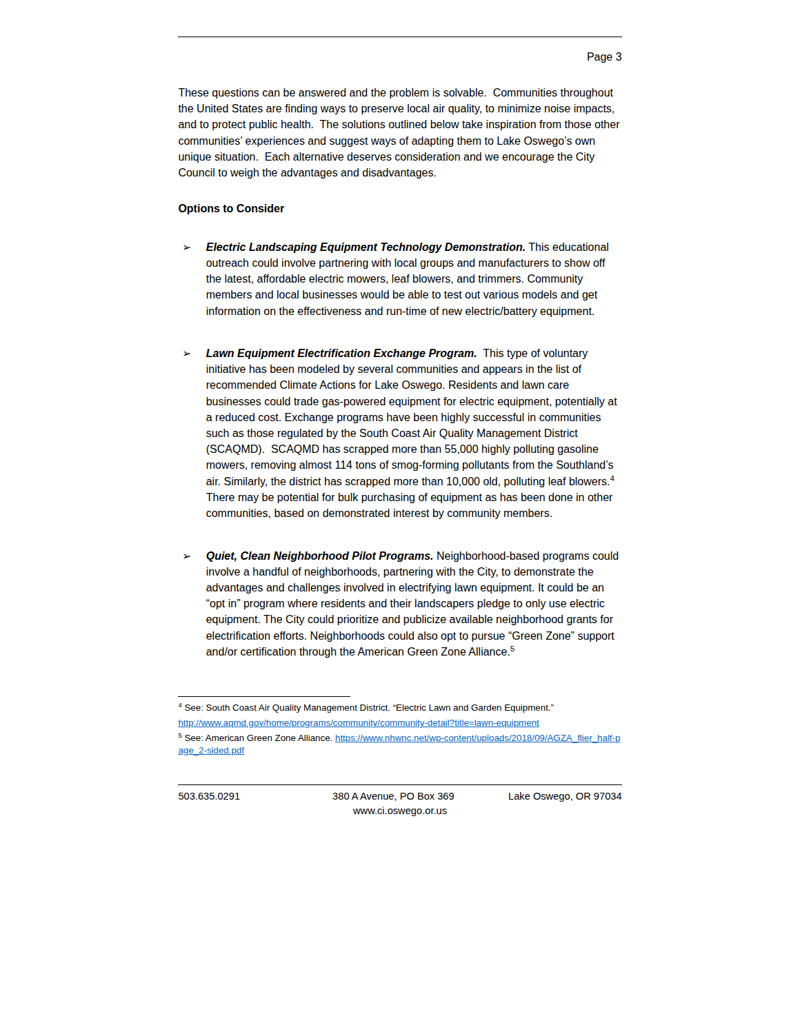Page 3
These questions can be answered and the problem is solvable. Communities throughout the United States are finding ways to preserve local air quality, to minimize noise impacts, and to protect public health. The solutions outlined below take inspiration from those other communities’ experiences and suggest ways of adapting them to Lake Oswego’s own unique situation. Each alternative deserves consideration and we encourage the City Council to weigh the advantages and disadvantages.
Options to Consider
Electric Landscaping Equipment Technology Demonstration. This educational outreach could involve partnering with local groups and manufacturers to show off the latest, affordable electric mowers, leaf blowers, and trimmers. Community members and local businesses would be able to test out various models and get information on the effectiveness and run-time of new electric/battery equipment.
Lawn Equipment Electrification Exchange Program. This type of voluntary initiative has been modeled by several communities and appears in the list of recommended Climate Actions for Lake Oswego. Residents and lawn care businesses could trade gas-powered equipment for electric equipment, potentially at a reduced cost. Exchange programs have been highly successful in communities such as those regulated by the South Coast Air Quality Management District (SCAQMD). SCAQMD has scrapped more than 55,000 highly polluting gasoline mowers, removing almost 114 tons of smog-forming pollutants from the Southland’s air. Similarly, the district has scrapped more than 10,000 old, polluting leaf blowers.4 There may be potential for bulk purchasing of equipment as has been done in other communities, based on demonstrated interest by community members.
Quiet, Clean Neighborhood Pilot Programs. Neighborhood-based programs could involve a handful of neighborhoods, partnering with the City, to demonstrate the advantages and challenges involved in electrifying lawn equipment. It could be an “opt in” program where residents and their landscapers pledge to only use electric equipment. The City could prioritize and publicize available neighborhood grants for electrification efforts. Neighborhoods could also opt to pursue “Green Zone” support and/or certification through the American Green Zone Alliance.5
4 See: South Coast Air Quality Management District. “Electric Lawn and Garden Equipment.”
http://www.aqmd.gov/home/programs/community/community-detail?title=lawn-equipment
5 See: American Green Zone Alliance. https://www.nhwnc.net/wp-content/uploads/2018/09/AGZA_flier_half-page_2-sided.pdf
503.635.0291
380 A Avenue, PO Box 369
Lake Oswego, OR 97034
www.ci.oswego.or.us